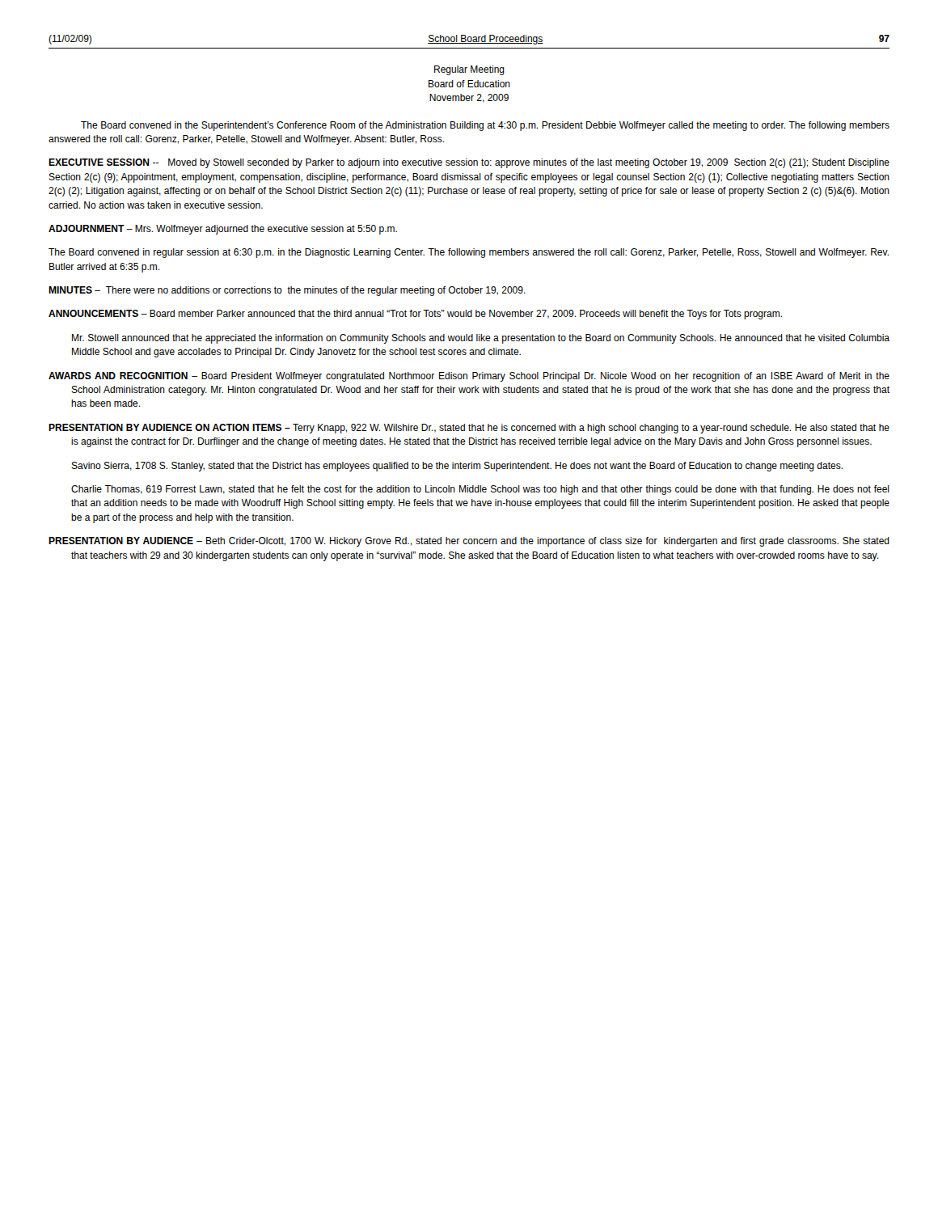(11/02/09) School Board Proceedings 97
Regular Meeting
Board of Education
November 2, 2009
The Board convened in the Superintendent’s Conference Room of the Administration Building at 4:30 p.m. President Debbie Wolfmeyer called the meeting to order. The following members answered the roll call: Gorenz, Parker, Petelle, Stowell and Wolfmeyer. Absent: Butler, Ross.
EXECUTIVE SESSION -- Moved by Stowell seconded by Parker to adjourn into executive session to: approve minutes of the last meeting October 19, 2009 Section 2(c) (21); Student Discipline Section 2(c) (9); Appointment, employment, compensation, discipline, performance, Board dismissal of specific employees or legal counsel Section 2(c) (1); Collective negotiating matters Section 2(c) (2); Litigation against, affecting or on behalf of the School District Section 2(c) (11); Purchase or lease of real property, setting of price for sale or lease of property Section 2 (c) (5)&(6). Motion carried. No action was taken in executive session.
ADJOURNMENT – Mrs. Wolfmeyer adjourned the executive session at 5:50 p.m.
The Board convened in regular session at 6:30 p.m. in the Diagnostic Learning Center. The following members answered the roll call: Gorenz, Parker, Petelle, Ross, Stowell and Wolfmeyer. Rev. Butler arrived at 6:35 p.m.
MINUTES – There were no additions or corrections to the minutes of the regular meeting of October 19, 2009.
ANNOUNCEMENTS – Board member Parker announced that the third annual “Trot for Tots” would be November 27, 2009. Proceeds will benefit the Toys for Tots program.
Mr. Stowell announced that he appreciated the information on Community Schools and would like a presentation to the Board on Community Schools. He announced that he visited Columbia Middle School and gave accolades to Principal Dr. Cindy Janovetz for the school test scores and climate.
AWARDS AND RECOGNITION – Board President Wolfmeyer congratulated Northmoor Edison Primary School Principal Dr. Nicole Wood on her recognition of an ISBE Award of Merit in the School Administration category. Mr. Hinton congratulated Dr. Wood and her staff for their work with students and stated that he is proud of the work that she has done and the progress that has been made.
PRESENTATION BY AUDIENCE ON ACTION ITEMS – Terry Knapp, 922 W. Wilshire Dr., stated that he is concerned with a high school changing to a year-round schedule. He also stated that he is against the contract for Dr. Durflinger and the change of meeting dates. He stated that the District has received terrible legal advice on the Mary Davis and John Gross personnel issues.
Savino Sierra, 1708 S. Stanley, stated that the District has employees qualified to be the interim Superintendent. He does not want the Board of Education to change meeting dates.
Charlie Thomas, 619 Forrest Lawn, stated that he felt the cost for the addition to Lincoln Middle School was too high and that other things could be done with that funding. He does not feel that an addition needs to be made with Woodruff High School sitting empty. He feels that we have in-house employees that could fill the interim Superintendent position. He asked that people be a part of the process and help with the transition.
PRESENTATION BY AUDIENCE – Beth Crider-Olcott, 1700 W. Hickory Grove Rd., stated her concern and the importance of class size for kindergarten and first grade classrooms. She stated that teachers with 29 and 30 kindergarten students can only operate in “survival” mode. She asked that the Board of Education listen to what teachers with over-crowded rooms have to say.